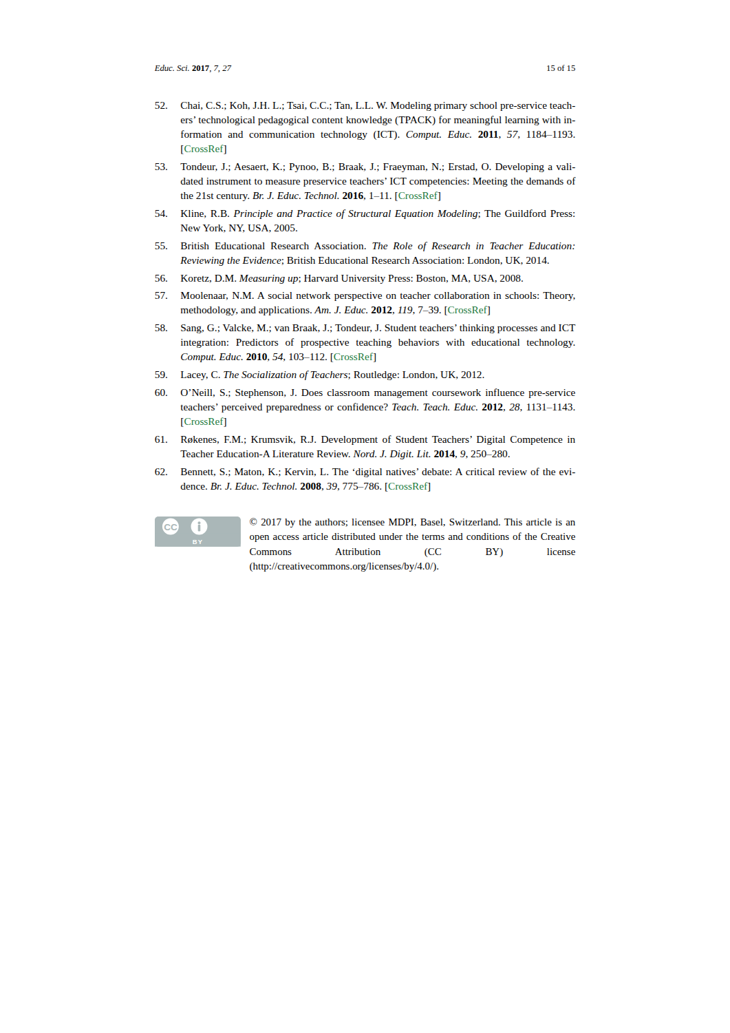Educ. Sci. 2017, 7, 27
15 of 15
52. Chai, C.S.; Koh, J.H. L.; Tsai, C.C.; Tan, L.L. W. Modeling primary school pre-service teachers’ technological pedagogical content knowledge (TPACK) for meaningful learning with information and communication technology (ICT). Comput. Educ. 2011, 57, 1184–1193. [CrossRef]
53. Tondeur, J.; Aesaert, K.; Pynoo, B.; Braak, J.; Fraeyman, N.; Erstad, O. Developing a validated instrument to measure preservice teachers’ ICT competencies: Meeting the demands of the 21st century. Br. J. Educ. Technol. 2016, 1–11. [CrossRef]
54. Kline, R.B. Principle and Practice of Structural Equation Modeling; The Guildford Press: New York, NY, USA, 2005.
55. British Educational Research Association. The Role of Research in Teacher Education: Reviewing the Evidence; British Educational Research Association: London, UK, 2014.
56. Koretz, D.M. Measuring up; Harvard University Press: Boston, MA, USA, 2008.
57. Moolenaar, N.M. A social network perspective on teacher collaboration in schools: Theory, methodology, and applications. Am. J. Educ. 2012, 119, 7–39. [CrossRef]
58. Sang, G.; Valcke, M.; van Braak, J.; Tondeur, J. Student teachers’ thinking processes and ICT integration: Predictors of prospective teaching behaviors with educational technology. Comput. Educ. 2010, 54, 103–112. [CrossRef]
59. Lacey, C. The Socialization of Teachers; Routledge: London, UK, 2012.
60. O’Neill, S.; Stephenson, J. Does classroom management coursework influence pre-service teachers’ perceived preparedness or confidence? Teach. Teach. Educ. 2012, 28, 1131–1143. [CrossRef]
61. Røkenes, F.M.; Krumsvik, R.J. Development of Student Teachers’ Digital Competence in Teacher Education-A Literature Review. Nord. J. Digit. Lit. 2014, 9, 250–280.
62. Bennett, S.; Maton, K.; Kervin, L. The ‘digital natives’ debate: A critical review of the evidence. Br. J. Educ. Technol. 2008, 39, 775–786. [CrossRef]
CC BY
© 2017 by the authors; licensee MDPI, Basel, Switzerland. This article is an open access article distributed under the terms and conditions of the Creative Commons Attribution (CC BY) license (http://creativecommons.org/licenses/by/4.0/).